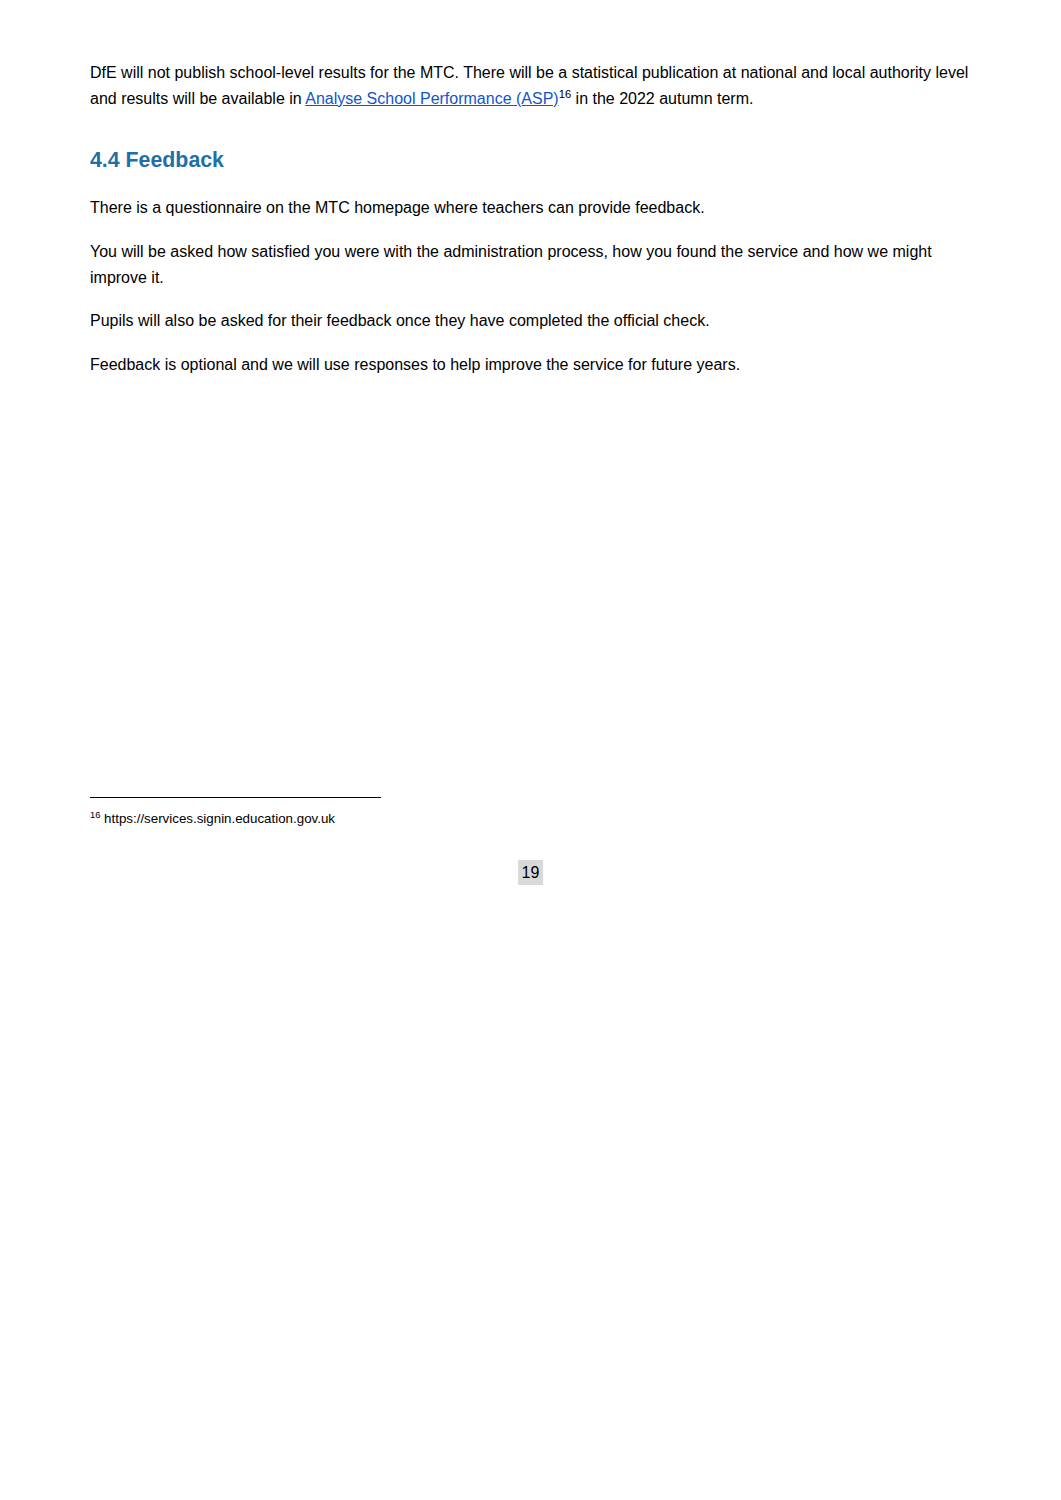DfE will not publish school-level results for the MTC. There will be a statistical publication at national and local authority level and results will be available in Analyse School Performance (ASP)16 in the 2022 autumn term.
4.4 Feedback
There is a questionnaire on the MTC homepage where teachers can provide feedback.
You will be asked how satisfied you were with the administration process, how you found the service and how we might improve it.
Pupils will also be asked for their feedback once they have completed the official check.
Feedback is optional and we will use responses to help improve the service for future years.
16 https://services.signin.education.gov.uk
19